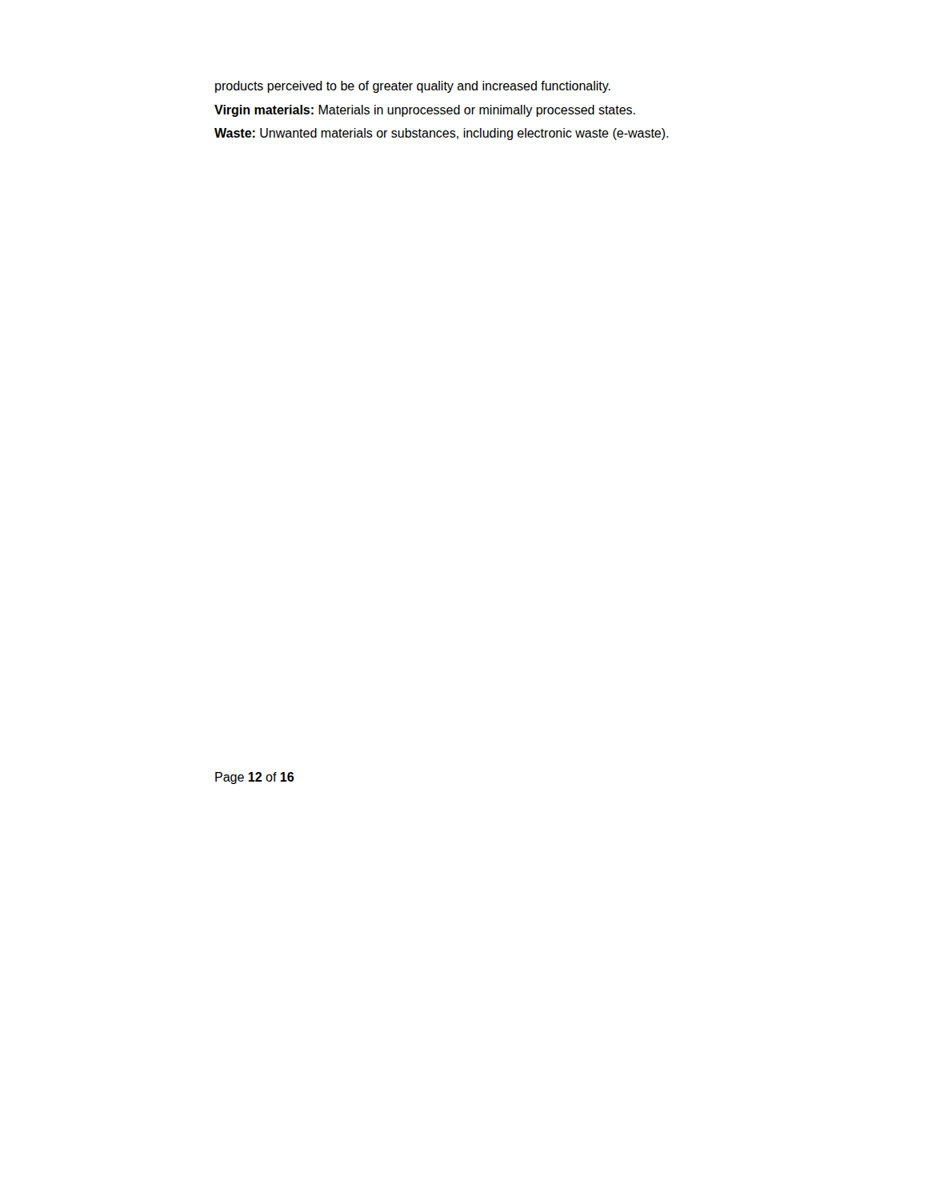products perceived to be of greater quality and increased functionality.
Virgin materials: Materials in unprocessed or minimally processed states.
Waste: Unwanted materials or substances, including electronic waste (e-waste).
Page 12 of 16